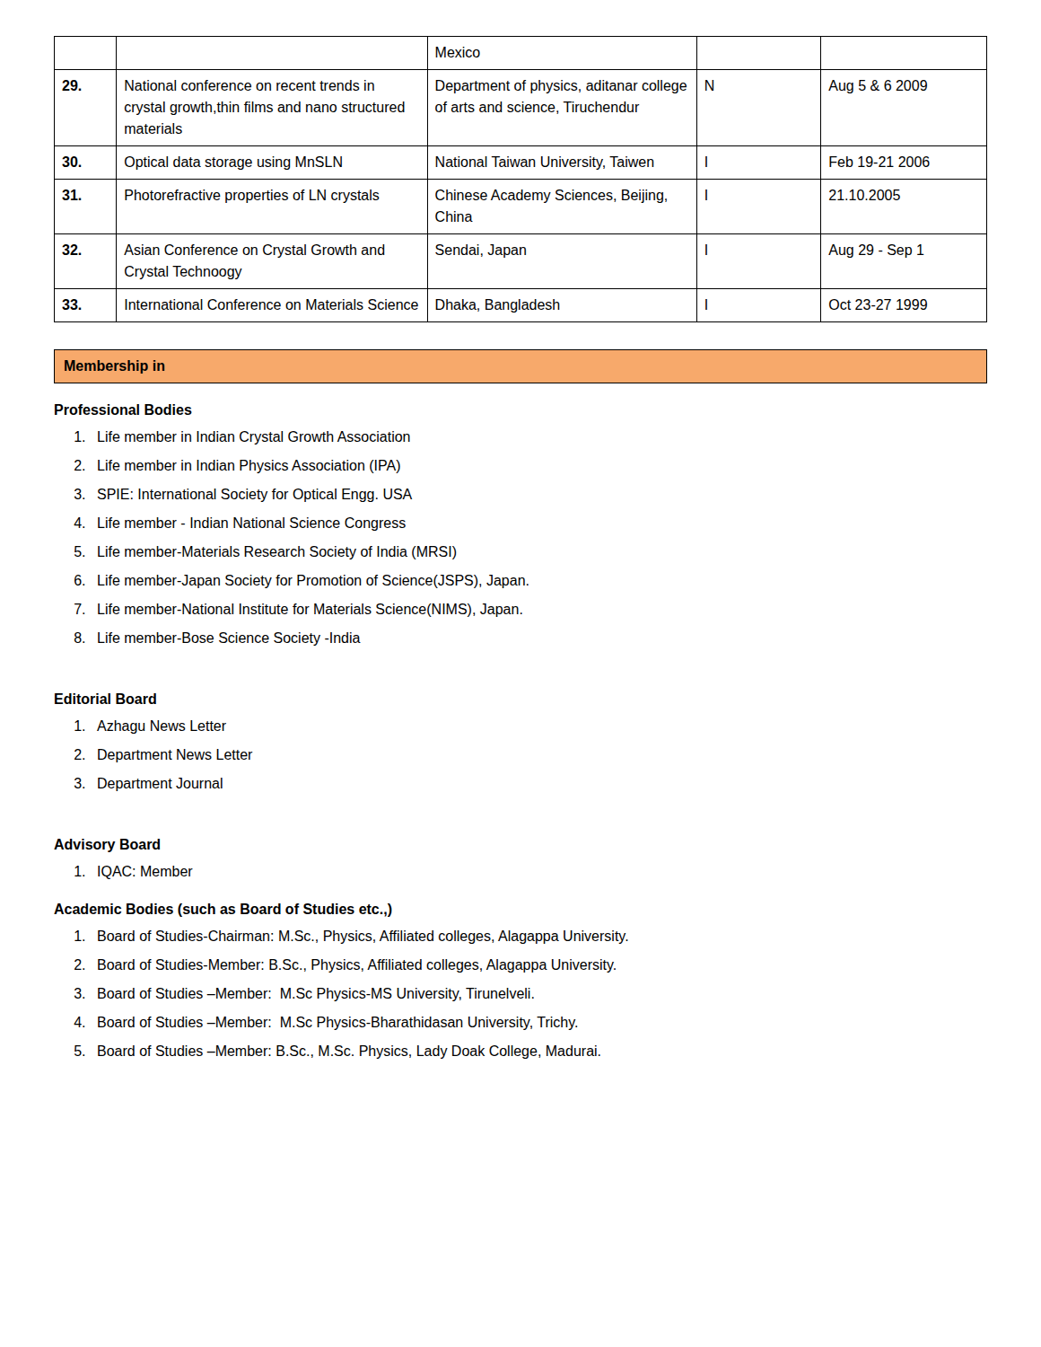| | | Mexico | | |
| 29. | National conference on recent trends in crystal growth,thin films and nano structured materials | Department of physics, aditanar college of arts and science, Tiruchendur | N | Aug 5 & 6 2009 |
| 30. | Optical data storage using MnSLN | National Taiwan University, Taiwen | I | Feb 19-21 2006 |
| 31. | Photorefractive properties of LN crystals | Chinese Academy Sciences, Beijing, China | I | 21.10.2005 |
| 32. | Asian Conference on Crystal Growth and Crystal Technoogy | Sendai, Japan | I | Aug 29 - Sep 1 |
| 33. | International Conference on Materials Science | Dhaka, Bangladesh | I | Oct 23-27 1999 |
Membership in
Professional Bodies
Life member in Indian Crystal Growth Association
Life member in Indian Physics Association (IPA)
SPIE: International Society for Optical Engg. USA
Life member - Indian National Science Congress
Life member-Materials Research Society of India (MRSI)
Life member-Japan Society for Promotion of Science(JSPS), Japan.
Life member-National Institute for Materials Science(NIMS), Japan.
Life member-Bose Science Society -India
Editorial Board
Azhagu News Letter
Department News Letter
Department Journal
Advisory Board
IQAC: Member
Academic Bodies (such as Board of Studies etc.,)
Board of Studies-Chairman: M.Sc., Physics, Affiliated colleges, Alagappa University.
Board of Studies-Member: B.Sc., Physics, Affiliated colleges, Alagappa University.
Board of Studies –Member: M.Sc Physics-MS University, Tirunelveli.
Board of Studies –Member: M.Sc Physics-Bharathidasan University, Trichy.
Board of Studies –Member: B.Sc., M.Sc. Physics, Lady Doak College, Madurai.